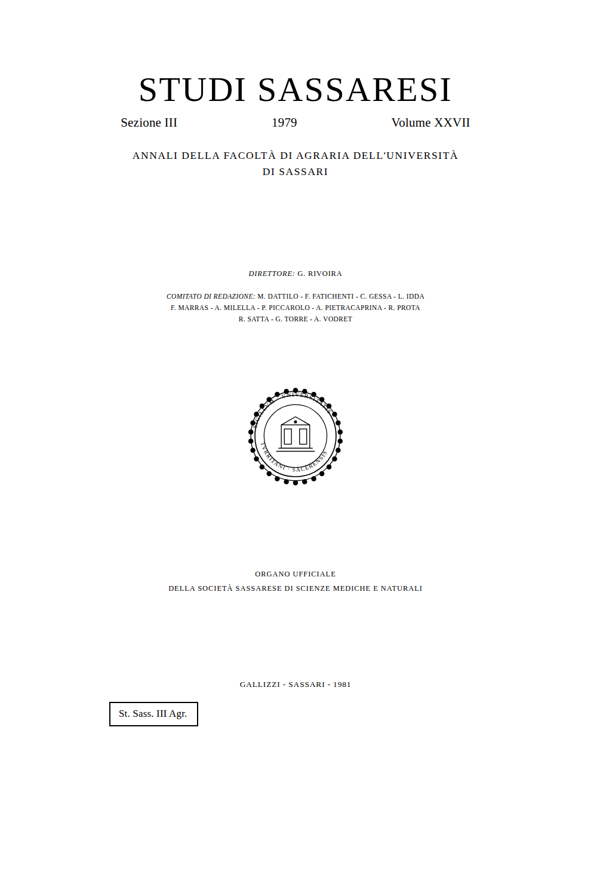STUDI SASSARESI
Sezione III 1979 Volume XXVII
ANNALI DELLA FACOLTÀ DI AGRARIA DELL'UNIVERSITÀ
DI SASSARI
DIRETTORE: G. RIVOIRA
COMITATO DI REDAZIONE: M. DATTILO - F. FATICHENTI - C. GESSA - L. IDDA
F. MARRAS - A. MILELLA - P. PICCAROLO - A. PIETRACAPRINA - R. PROTA
R. SATTA - G. TORRE - A. VODRET
SIGILLVM · VNIVERSITATIS TVRRITANI · SACERENSIS
ORGANO UFFICIALE
DELLA SOCIETÀ SASSARESE DI SCIENZE MEDICHE E NATURALI
GALLIZZI - SASSARI - 1981
St. Sass. III Agr.